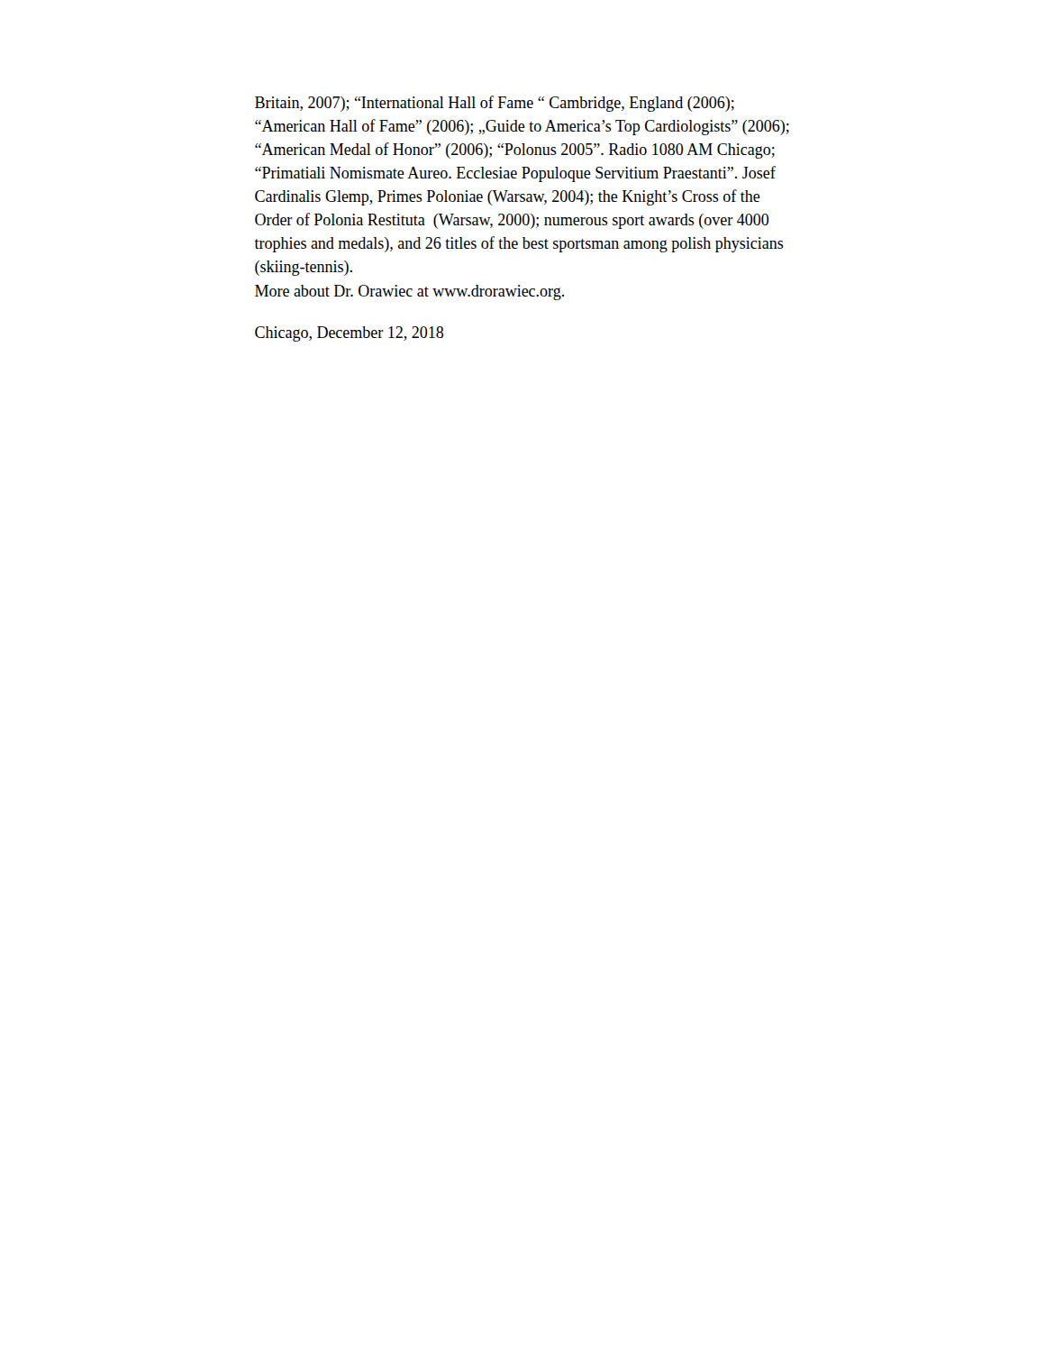Britain, 2007); “International Hall of Fame “ Cambridge, England (2006); “American Hall of Fame” (2006); „Guide to America’s Top Cardiologists” (2006); “American Medal of Honor” (2006); “Polonus 2005”. Radio 1080 AM Chicago; “Primatiali Nomismate Aureo. Ecclesiae Populoque Servitium Praestanti”. Josef Cardinalis Glemp, Primes Poloniae (Warsaw, 2004); the Knight’s Cross of the Order of Polonia Restituta (Warsaw, 2000); numerous sport awards (over 4000 trophies and medals), and 26 titles of the best sportsman among polish physicians (skiing-tennis).
More about Dr. Orawiec at www.drorawiec.org.
Chicago, December 12, 2018